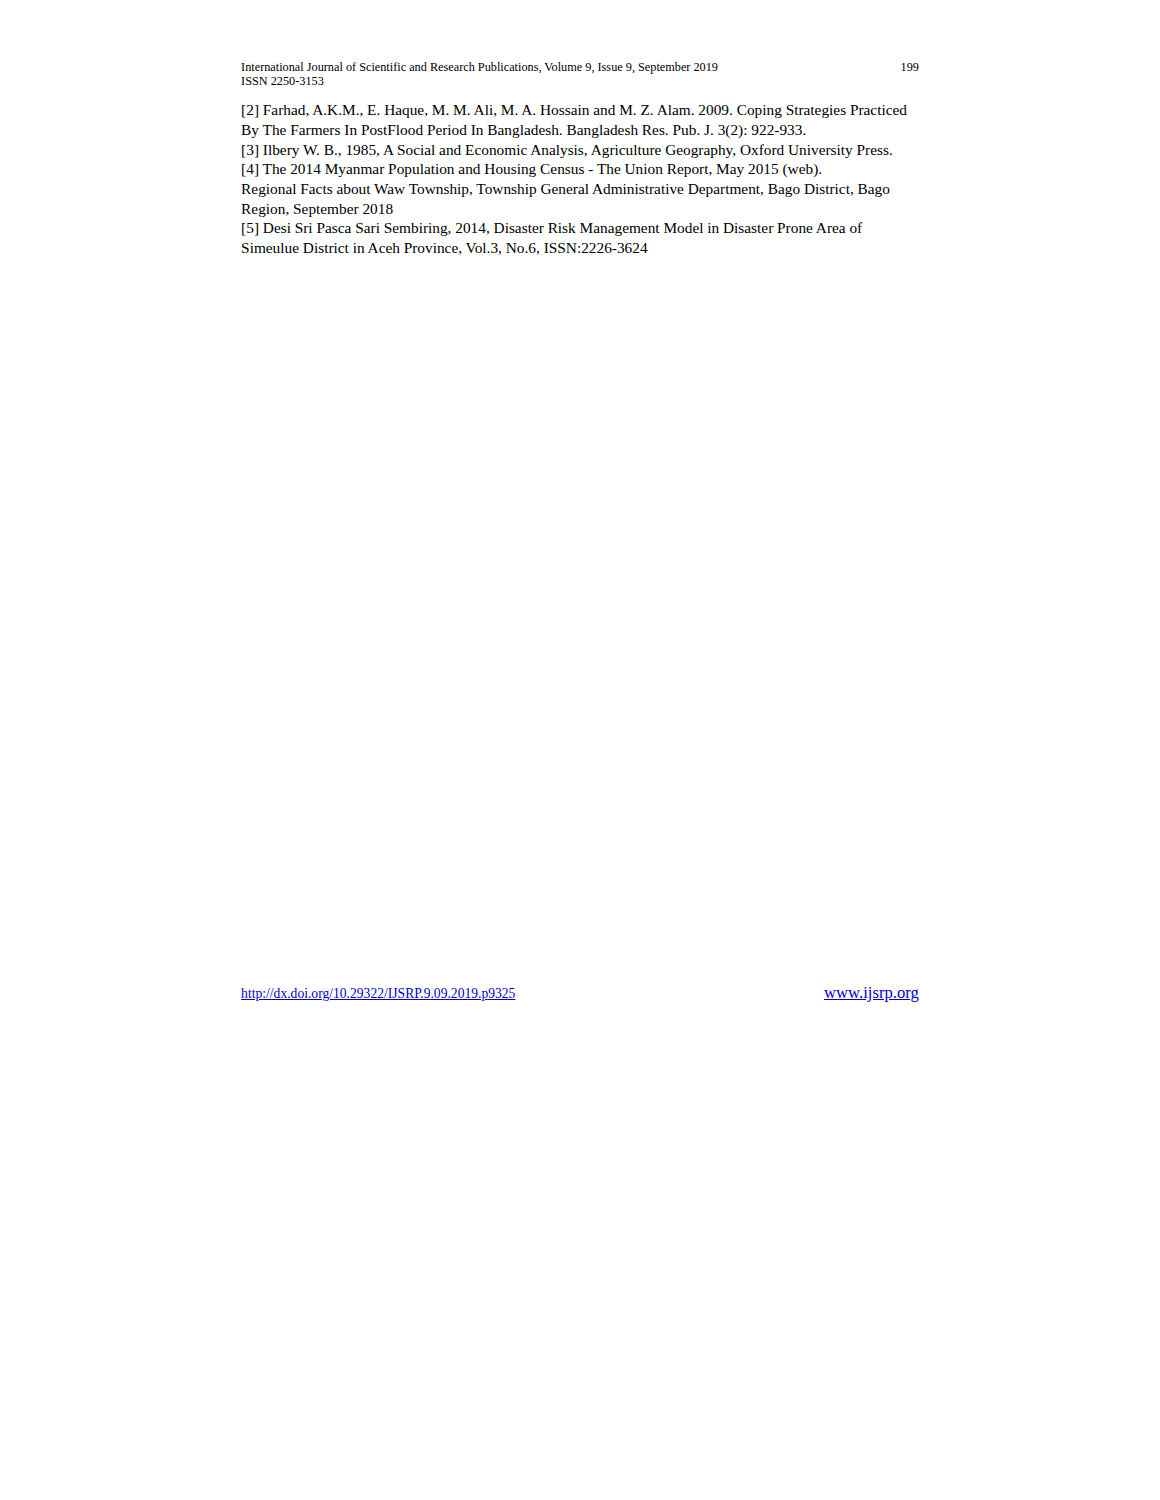International Journal of Scientific and Research Publications, Volume 9, Issue 9, September 2019
199
ISSN 2250-3153
[2] Farhad, A.K.M., E. Haque, M. M. Ali, M. A. Hossain and M. Z. Alam. 2009. Coping Strategies Practiced By The Farmers In PostFlood Period In Bangladesh. Bangladesh Res. Pub. J. 3(2): 922-933.
[3] Ilbery W. B., 1985, A Social and Economic Analysis, Agriculture Geography, Oxford University Press.
[4] The 2014 Myanmar Population and Housing Census - The Union Report, May 2015 (web).
Regional Facts about Waw Township, Township General Administrative Department, Bago District, Bago Region, September 2018
[5] Desi Sri Pasca Sari Sembiring, 2014, Disaster Risk Management Model in Disaster Prone Area of Simeulue District in Aceh Province, Vol.3, No.6, ISSN:2226-3624
http://dx.doi.org/10.29322/IJSRP.9.09.2019.p9325
www.ijsrp.org